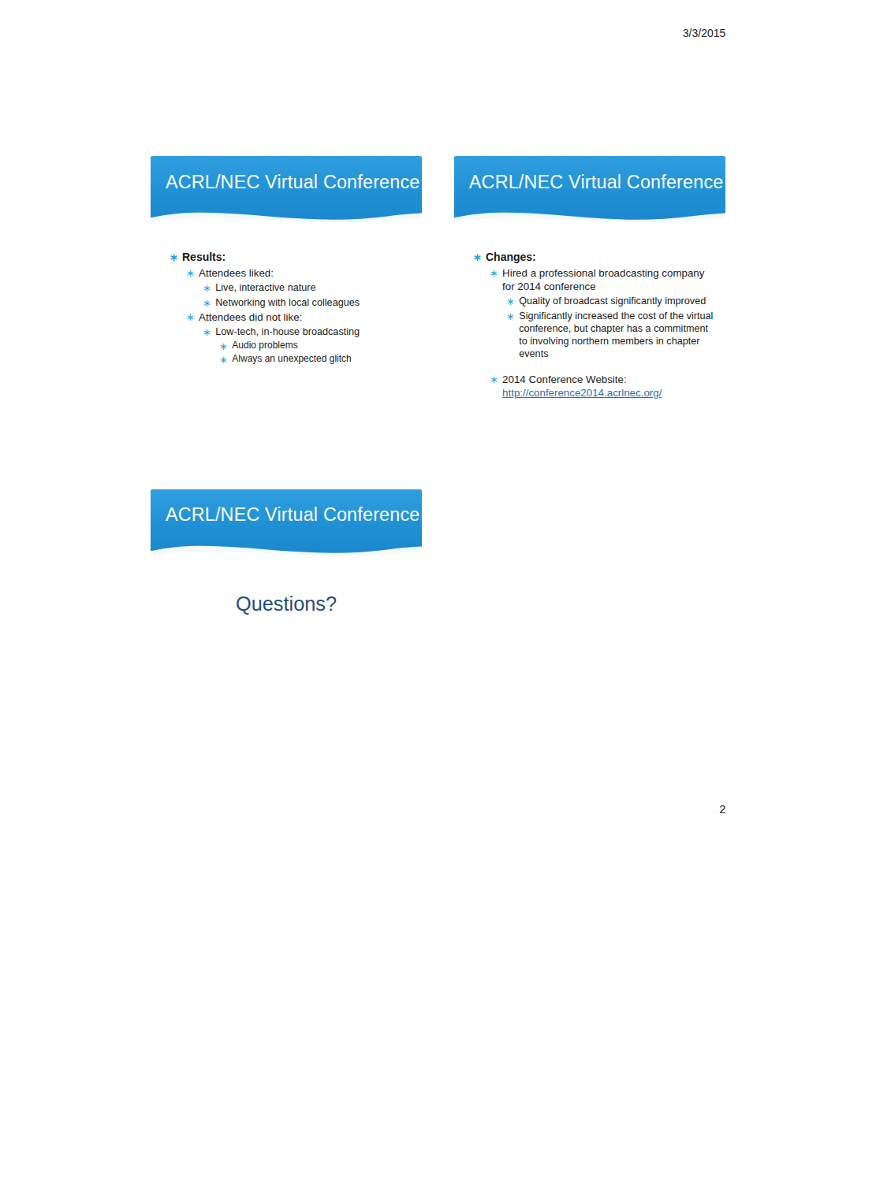3/3/2015
ACRL/NEC Virtual Conference
Results:
Attendees liked:
Live, interactive nature
Networking with local colleagues
Attendees did not like:
Low-tech, in-house broadcasting
Audio problems
Always an unexpected glitch
ACRL/NEC Virtual Conference
Changes:
Hired a professional broadcasting company for 2014 conference
Quality of broadcast significantly improved
Significantly increased the cost of the virtual conference, but chapter has a commitment to involving northern members in chapter events
2014 Conference Website: http://conference2014.acrlnec.org/
ACRL/NEC Virtual Conference
Questions?
2